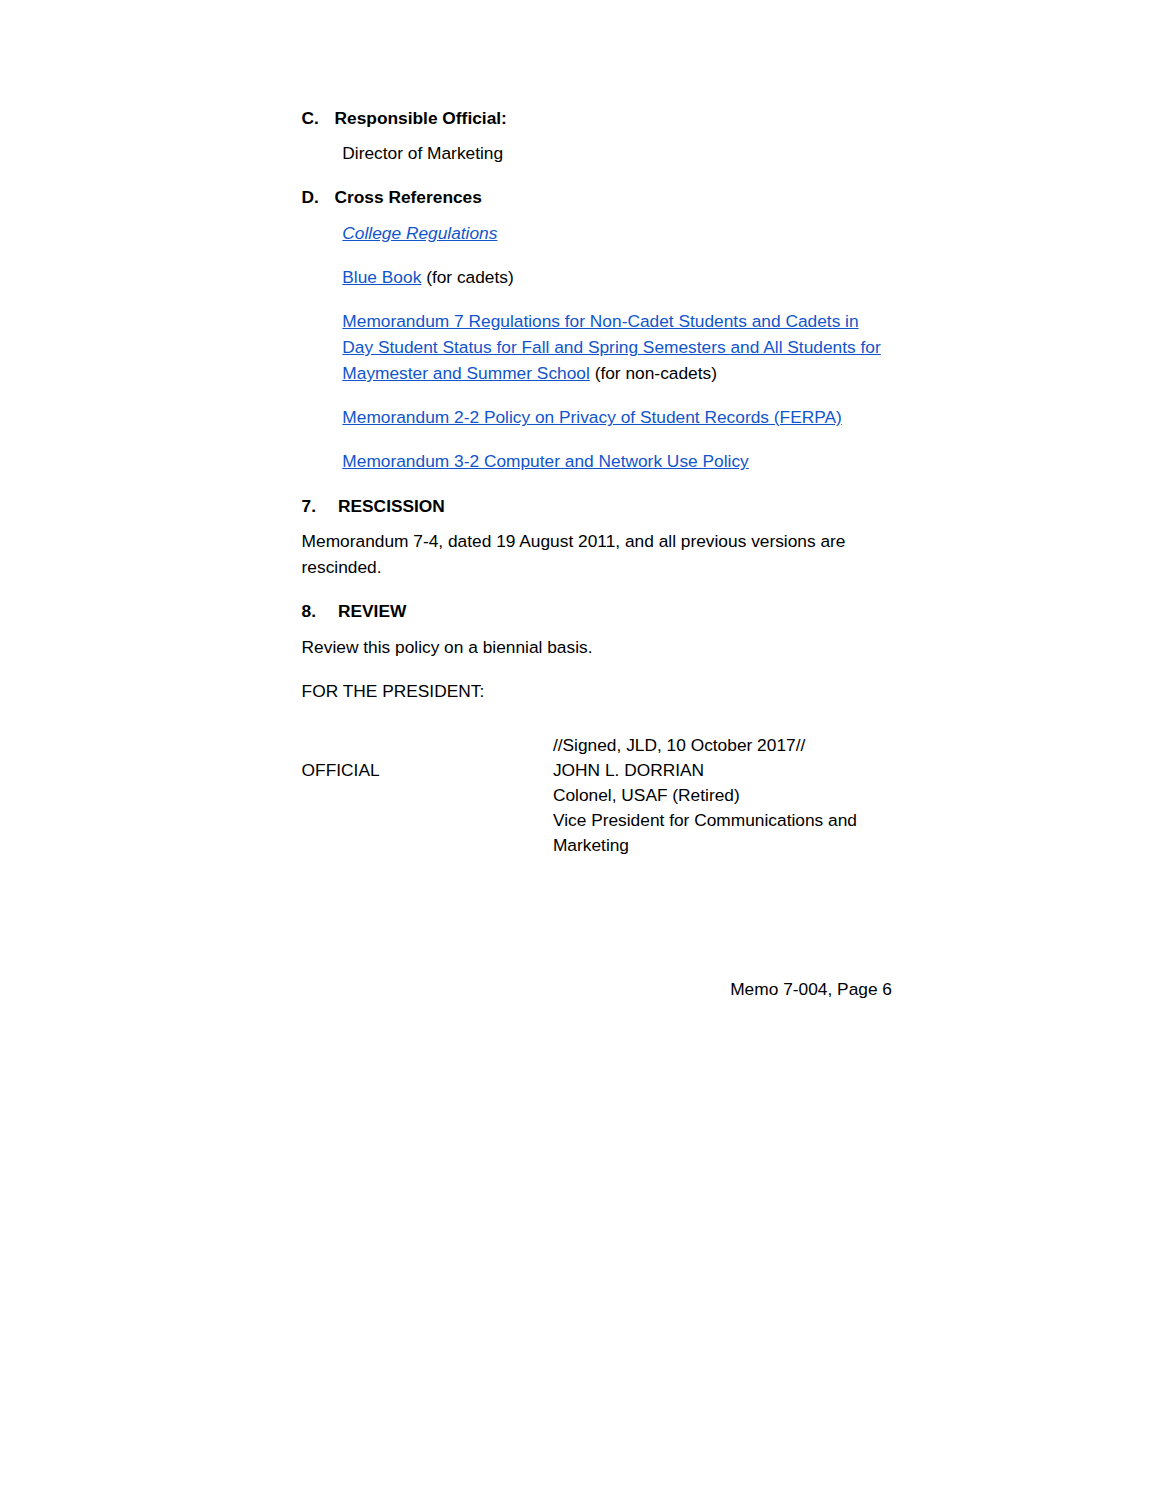C. Responsible Official:
Director of Marketing
D. Cross References
College Regulations
Blue Book (for cadets)
Memorandum 7 Regulations for Non-Cadet Students and Cadets in Day Student Status for Fall and Spring Semesters and All Students for Maymester and Summer School (for non-cadets)
Memorandum 2-2 Policy on Privacy of Student Records (FERPA)
Memorandum 3-2 Computer and Network Use Policy
7. RESCISSION
Memorandum 7-4, dated 19 August 2011, and all previous versions are rescinded.
8. REVIEW
Review this policy on a biennial basis.
FOR THE PRESIDENT:
OFFICIAL
//Signed, JLD, 10 October 2017//
JOHN L. DORRIAN
Colonel, USAF (Retired)
Vice President for Communications and Marketing
Memo 7-004, Page 6